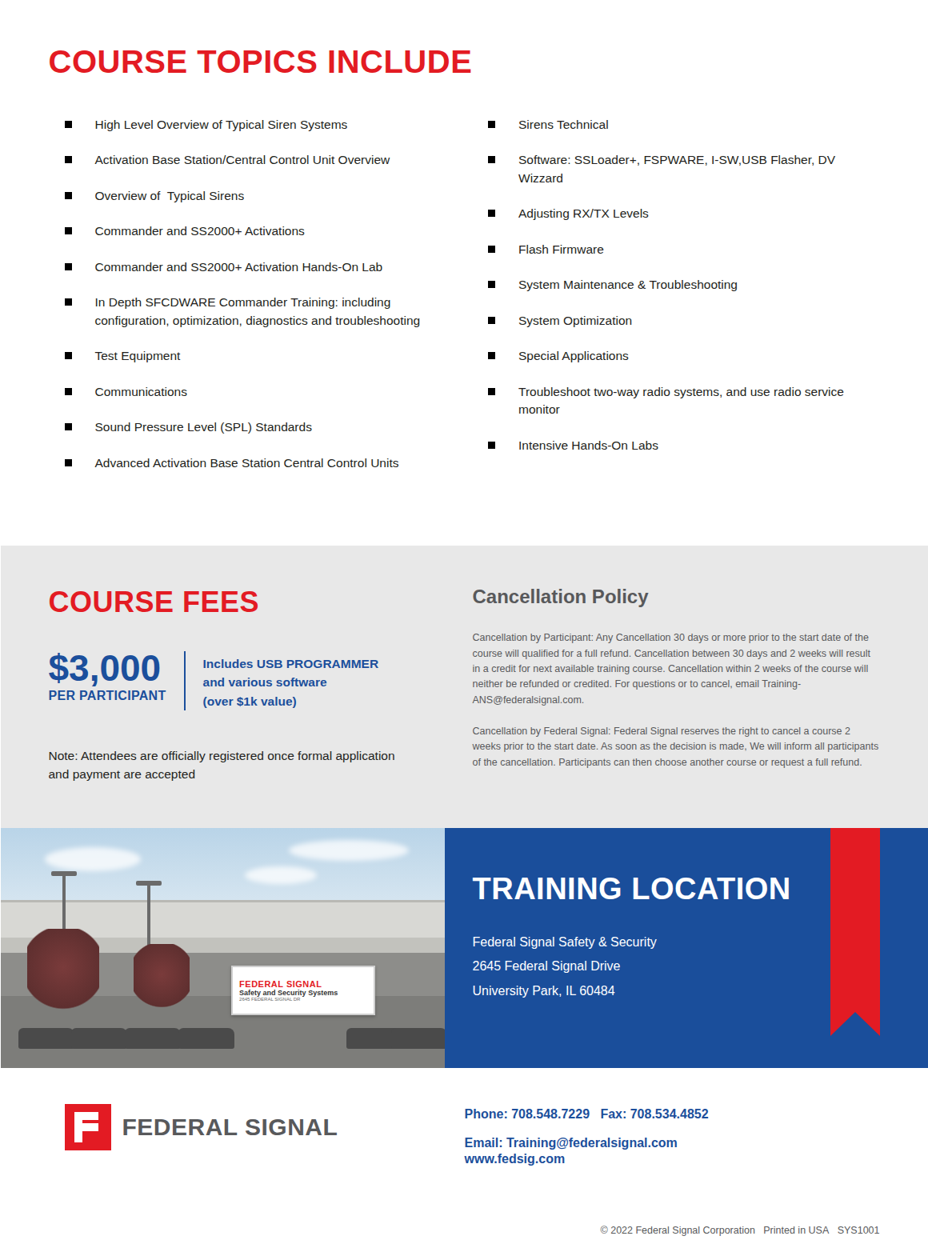Course Topics Include
High Level Overview of Typical Siren Systems
Activation Base Station/Central Control Unit Overview
Overview of Typical Sirens
Commander and SS2000+ Activations
Commander and SS2000+ Activation Hands-On Lab
In Depth SFCDWARE Commander Training: including configuration, optimization, diagnostics and troubleshooting
Test Equipment
Communications
Sound Pressure Level (SPL) Standards
Advanced Activation Base Station Central Control Units
Sirens Technical
Software: SSLoader+, FSPWARE, I-SW,USB Flasher, DV Wizzard
Adjusting RX/TX Levels
Flash Firmware
System Maintenance & Troubleshooting
System Optimization
Special Applications
Troubleshoot two-way radio systems, and use radio service monitor
Intensive Hands-On Labs
Course Fees
$3,000 PER PARTICIPANT
Includes USB PROGRAMMER
and various software
(over $1k value)
Note: Attendees are officially registered once formal application and payment are accepted
Cancellation Policy
Cancellation by Participant: Any Cancellation 30 days or more prior to the start date of the course will qualified for a full refund. Cancellation between 30 days and 2 weeks will result in a credit for next available training course. Cancellation within 2 weeks of the course will neither be refunded or credited. For questions or to cancel, email Training-ANS@federalsignal.com.
Cancellation by Federal Signal: Federal Signal reserves the right to cancel a course 2 weeks prior to the start date. As soon as the decision is made, We will inform all participants of the cancellation. Participants can then choose another course or request a full refund.
FEDERAL SIGNAL Safety and Security Systems 2645 FEDERAL SIGNAL DR
Training Location
Federal Signal Safety & Security
2645 Federal Signal Drive
University Park, IL 60484
FEDERAL SIGNAL
Phone: 708.548.7229 Fax: 708.534.4852
Email: Training@federalsignal.com
www.fedsig.com
© 2022 Federal Signal Corporation Printed in USA SYS1001